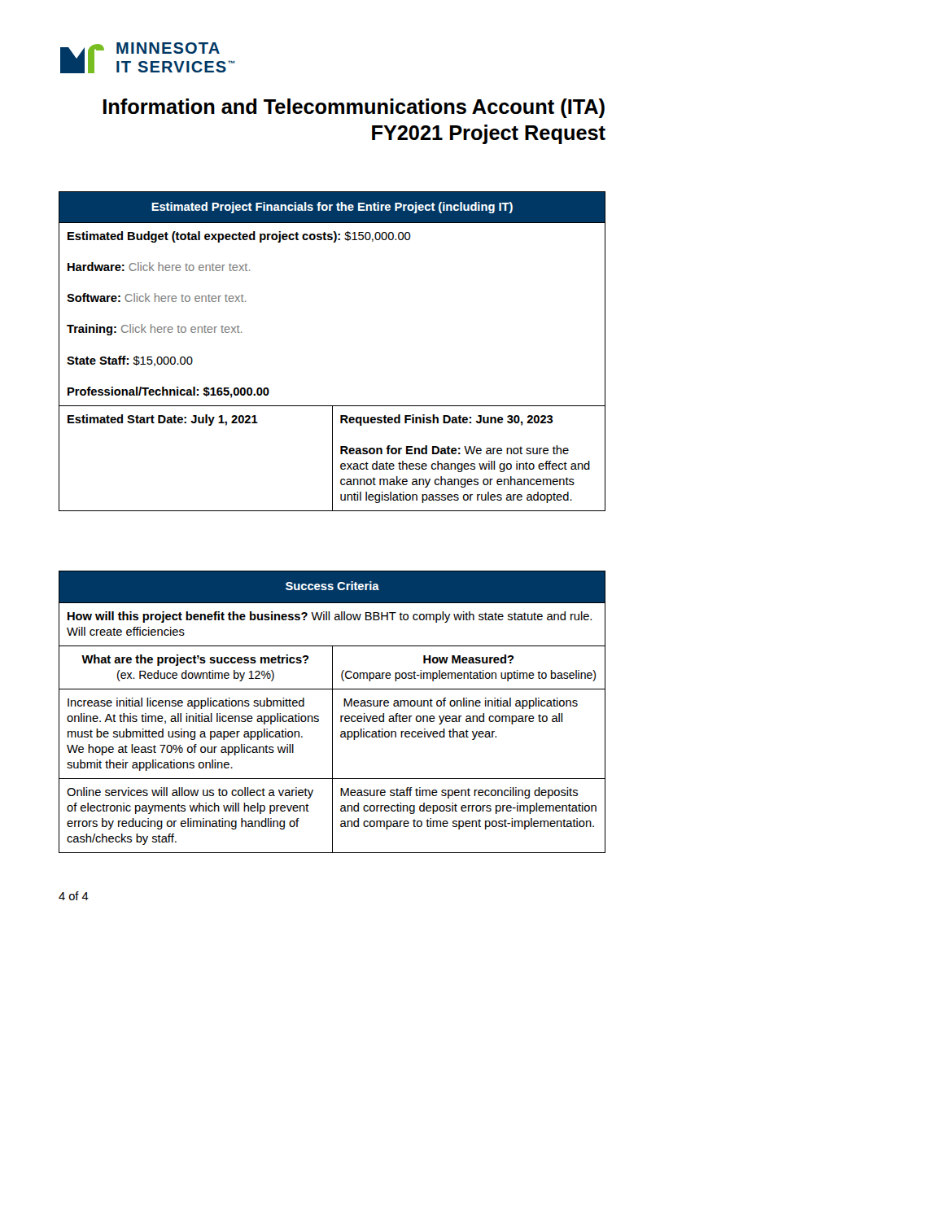MINNESOTA
IT SERVICES™
Information and Telecommunications Account (ITA)
FY2021 Project Request
| Estimated Project Financials for the Entire Project (including IT) |
| --- |
| Estimated Budget (total expected project costs): $150,000.00 Hardware: Click here to enter text. Software: Click here to enter text. Training: Click here to enter text. State Staff: $15,000.00 Professional/Technical: $165,000.00 |
| Estimated Start Date: July 1, 2021 | Requested Finish Date: June 30, 2023 Reason for End Date: We are not sure the exact date these changes will go into effect and cannot make any changes or enhancements until legislation passes or rules are adopted. |
| Success Criteria |
| --- |
| How will this project benefit the business? Will allow BBHT to comply with state statute and rule. Will create efficiencies |
| What are the project’s success metrics? (ex. Reduce downtime by 12%) | How Measured? (Compare post-implementation uptime to baseline) |
| Increase initial license applications submitted online. At this time, all initial license applications must be submitted using a paper application. We hope at least 70% of our applicants will submit their applications online. | Measure amount of online initial applications received after one year and compare to all application received that year. |
| Online services will allow us to collect a variety of electronic payments which will help prevent errors by reducing or eliminating handling of cash/checks by staff. | Measure staff time spent reconciling deposits and correcting deposit errors pre-implementation and compare to time spent post-implementation. |
4 of 4